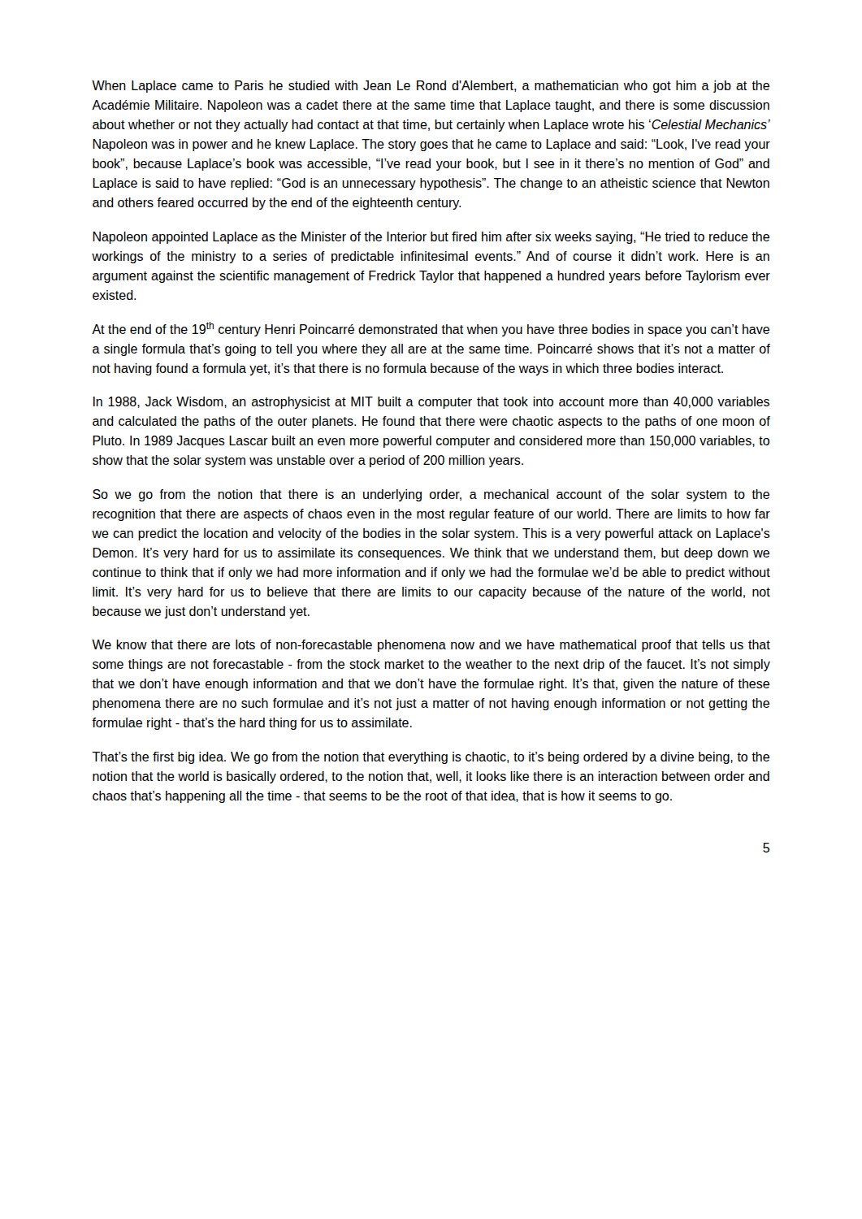When Laplace came to Paris he studied with Jean Le Rond d'Alembert, a mathematician who got him a job at the Académie Militaire. Napoleon was a cadet there at the same time that Laplace taught, and there is some discussion about whether or not they actually had contact at that time, but certainly when Laplace wrote his ‘Celestial Mechanics’ Napoleon was in power and he knew Laplace. The story goes that he came to Laplace and said: “Look, I've read your book”, because Laplace’s book was accessible, “I’ve read your book, but I see in it there’s no mention of God” and Laplace is said to have replied: “God is an unnecessary hypothesis”. The change to an atheistic science that Newton and others feared occurred by the end of the eighteenth century.
Napoleon appointed Laplace as the Minister of the Interior but fired him after six weeks saying, “He tried to reduce the workings of the ministry to a series of predictable infinitesimal events.” And of course it didn’t work. Here is an argument against the scientific management of Fredrick Taylor that happened a hundred years before Taylorism ever existed.
At the end of the 19th century Henri Poincarré demonstrated that when you have three bodies in space you can’t have a single formula that’s going to tell you where they all are at the same time. Poincarré shows that it’s not a matter of not having found a formula yet, it’s that there is no formula because of the ways in which three bodies interact.
In 1988, Jack Wisdom, an astrophysicist at MIT built a computer that took into account more than 40,000 variables and calculated the paths of the outer planets. He found that there were chaotic aspects to the paths of one moon of Pluto. In 1989 Jacques Lascar built an even more powerful computer and considered more than 150,000 variables, to show that the solar system was unstable over a period of 200 million years.
So we go from the notion that there is an underlying order, a mechanical account of the solar system to the recognition that there are aspects of chaos even in the most regular feature of our world. There are limits to how far we can predict the location and velocity of the bodies in the solar system. This is a very powerful attack on Laplace's Demon. It’s very hard for us to assimilate its consequences. We think that we understand them, but deep down we continue to think that if only we had more information and if only we had the formulae we’d be able to predict without limit. It’s very hard for us to believe that there are limits to our capacity because of the nature of the world, not because we just don’t understand yet.
We know that there are lots of non-forecastable phenomena now and we have mathematical proof that tells us that some things are not forecastable - from the stock market to the weather to the next drip of the faucet. It’s not simply that we don’t have enough information and that we don’t have the formulae right. It’s that, given the nature of these phenomena there are no such formulae and it’s not just a matter of not having enough information or not getting the formulae right - that’s the hard thing for us to assimilate.
That’s the first big idea. We go from the notion that everything is chaotic, to it’s being ordered by a divine being, to the notion that the world is basically ordered, to the notion that, well, it looks like there is an interaction between order and chaos that’s happening all the time - that seems to be the root of that idea, that is how it seems to go.
5